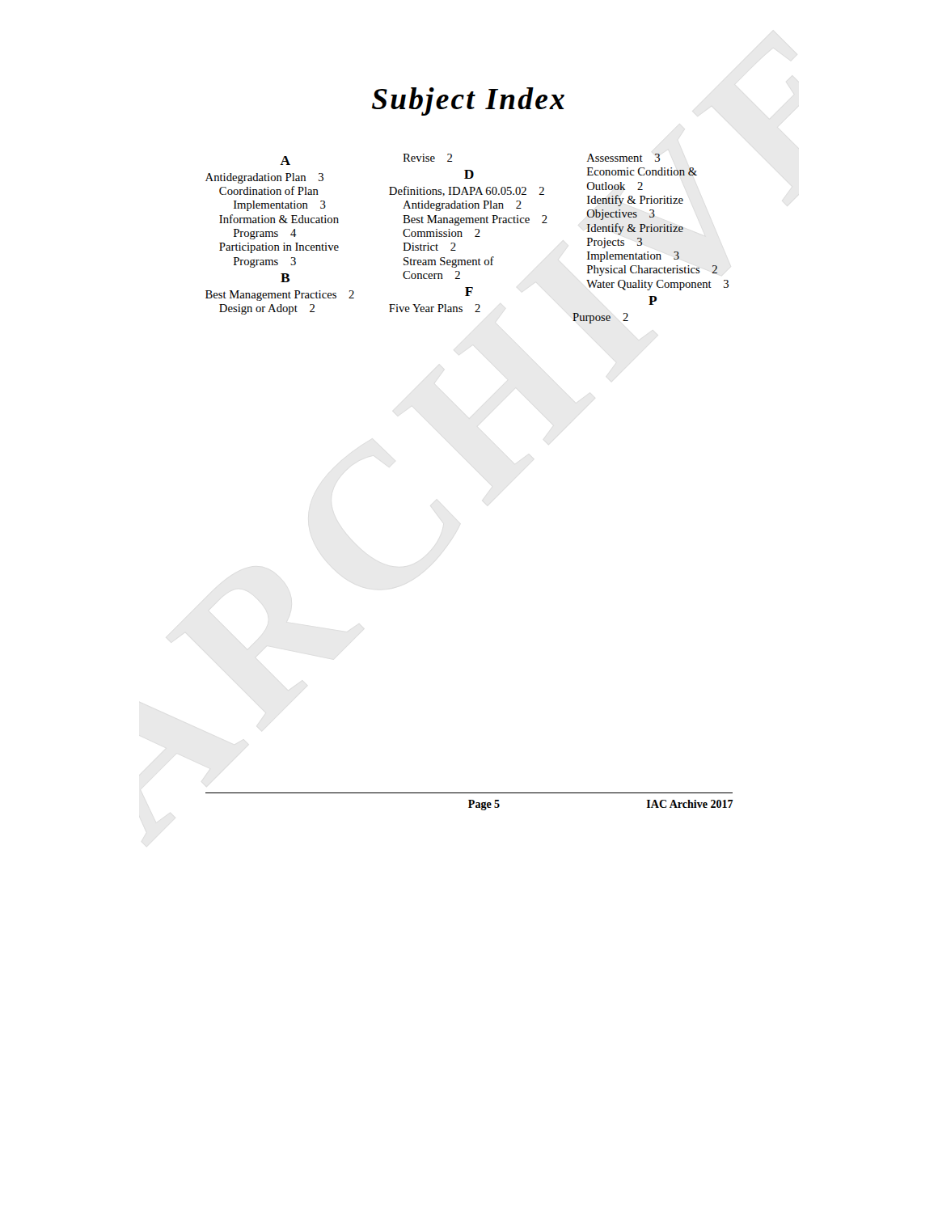ARCHIVE
Subject Index
A
Antidegradation Plan 3
Coordination of Plan
Implementation 3
Information & Education
Programs 4
Participation in Incentive
Programs 3
B
Best Management Practices 2
Design or Adopt 2
Revise 2
D
Definitions, IDAPA 60.05.02 2
Antidegradation Plan 2
Best Management Practice 2
Commission 2
District 2
Stream Segment of Concern 2
F
Five Year Plans 2
Assessment 3
Economic Condition & Outlook 2
Identify & Prioritize Objectives 3
Identify & Prioritize Projects 3
Implementation 3
Physical Characteristics 2
Water Quality Component 3
P
Purpose 2
Page 5
IAC Archive 2017